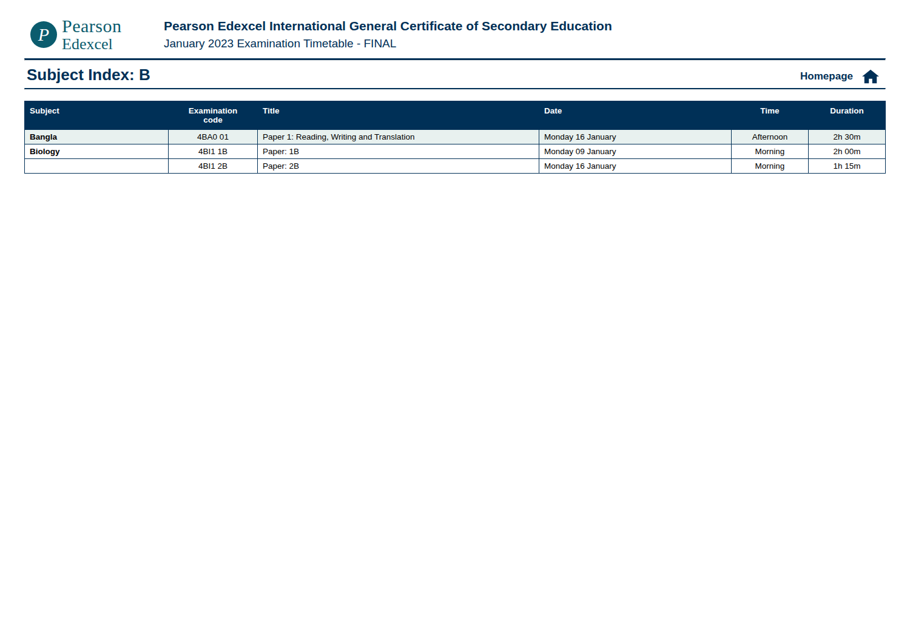P
Pearson Edexcel
Pearson Edexcel International General Certificate of Secondary Education
January 2023 Examination Timetable - FINAL
Subject Index: B
Homepage
| Subject | Examination code | Title | Date | Time | Duration |
| --- | --- | --- | --- | --- | --- |
| Bangla | 4BA0 01 | Paper 1: Reading, Writing and Translation | Monday 16 January | Afternoon | 2h 30m |
| Biology | 4BI1 1B | Paper: 1B | Monday 09 January | Morning | 2h 00m |
| | 4BI1 2B | Paper: 2B | Monday 16 January | Morning | 1h 15m |